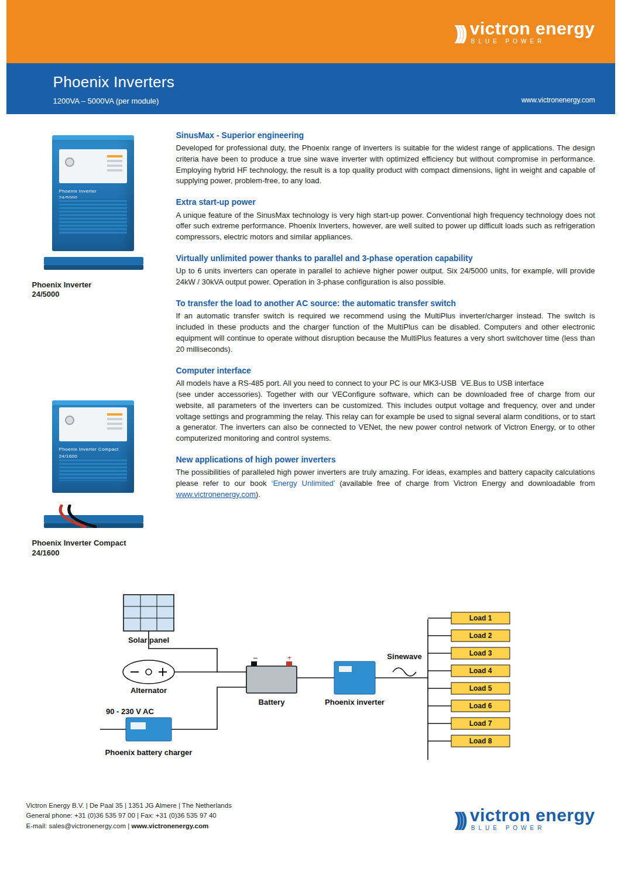))) victron energy BLUE POWER
Phoenix Inverters
1200VA – 5000VA (per module)
www.victronenergy.com
Phoenix Inverter
24/5000
Phoenix Inverter
24/5000
Phoenix Inverter Compact
24/1600
Phoenix Inverter Compact
24/1600
SinusMax - Superior engineering
Developed for professional duty, the Phoenix range of inverters is suitable for the widest range of applications. The design criteria have been to produce a true sine wave inverter with optimized efficiency but without compromise in performance. Employing hybrid HF technology, the result is a top quality product with compact dimensions, light in weight and capable of supplying power, problem-free, to any load.
Extra start-up power
A unique feature of the SinusMax technology is very high start-up power. Conventional high frequency technology does not offer such extreme performance. Phoenix Inverters, however, are well suited to power up difficult loads such as refrigeration compressors, electric motors and similar appliances.
Virtually unlimited power thanks to parallel and 3-phase operation capability
Up to 6 units inverters can operate in parallel to achieve higher power output. Six 24/5000 units, for example, will provide 24kW / 30kVA output power. Operation in 3-phase configuration is also possible.
To transfer the load to another AC source: the automatic transfer switch
If an automatic transfer switch is required we recommend using the MultiPlus inverter/charger instead. The switch is included in these products and the charger function of the MultiPlus can be disabled. Computers and other electronic equipment will continue to operate without disruption because the MultiPlus features a very short switchover time (less than 20 milliseconds).
Computer interface
All models have a RS-485 port. All you need to connect to your PC is our MK3-USB VE.Bus to USB interface
(see under accessories). Together with our VEConfigure software, which can be downloaded free of charge from our website, all parameters of the inverters can be customized. This includes output voltage and frequency, over and under voltage settings and programming the relay. This relay can for example be used to signal several alarm conditions, or to start a generator. The inverters can also be connected to VENet, the new power control network of Victron Energy, or to other computerized monitoring and control systems.
New applications of high power inverters
The possibilities of paralleled high power inverters are truly amazing. For ideas, examples and battery capacity calculations please refer to our book ‘Energy Unlimited’ (available free of charge from Victron Energy and downloadable from www.victronenergy.com).
Solar panel Alternator Phoenix battery charger 90 - 230 V AC – + Battery Phoenix inverter Sinewave Load 1 Load 2 Load 3 Load 4 Load 5 Load 6 Load 7 Load 8
Victron Energy B.V. | De Paal 35 | 1351 JG Almere | The Netherlands
General phone: +31 (0)36 535 97 00 | Fax: +31 (0)36 535 97 40
E-mail: sales@victronenergy.com | www.victronenergy.com
))) victron energy BLUE POWER